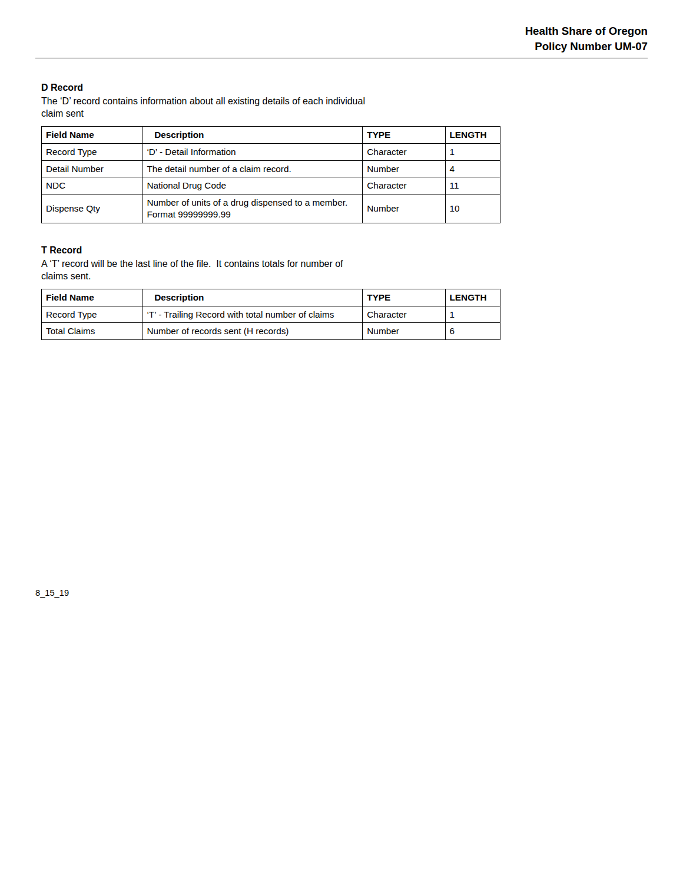Health Share of Oregon
Policy Number UM-07
D Record
The ‘D’ record contains information about all existing details of each individual claim sent
| Field Name | Description | TYPE | LENGTH |
| --- | --- | --- | --- |
| Record Type | ‘D’ - Detail Information | Character | 1 |
| Detail Number | The detail number of a claim record. | Number | 4 |
| NDC | National Drug Code | Character | 11 |
| Dispense Qty | Number of units of a drug dispensed to a member. Format 99999999.99 | Number | 10 |
T Record
A ‘T’ record will be the last line of the file. It contains totals for number of claims sent.
| Field Name | Description | TYPE | LENGTH |
| --- | --- | --- | --- |
| Record Type | ‘T’ - Trailing Record with total number of claims | Character | 1 |
| Total Claims | Number of records sent (H records) | Number | 6 |
8_15_19